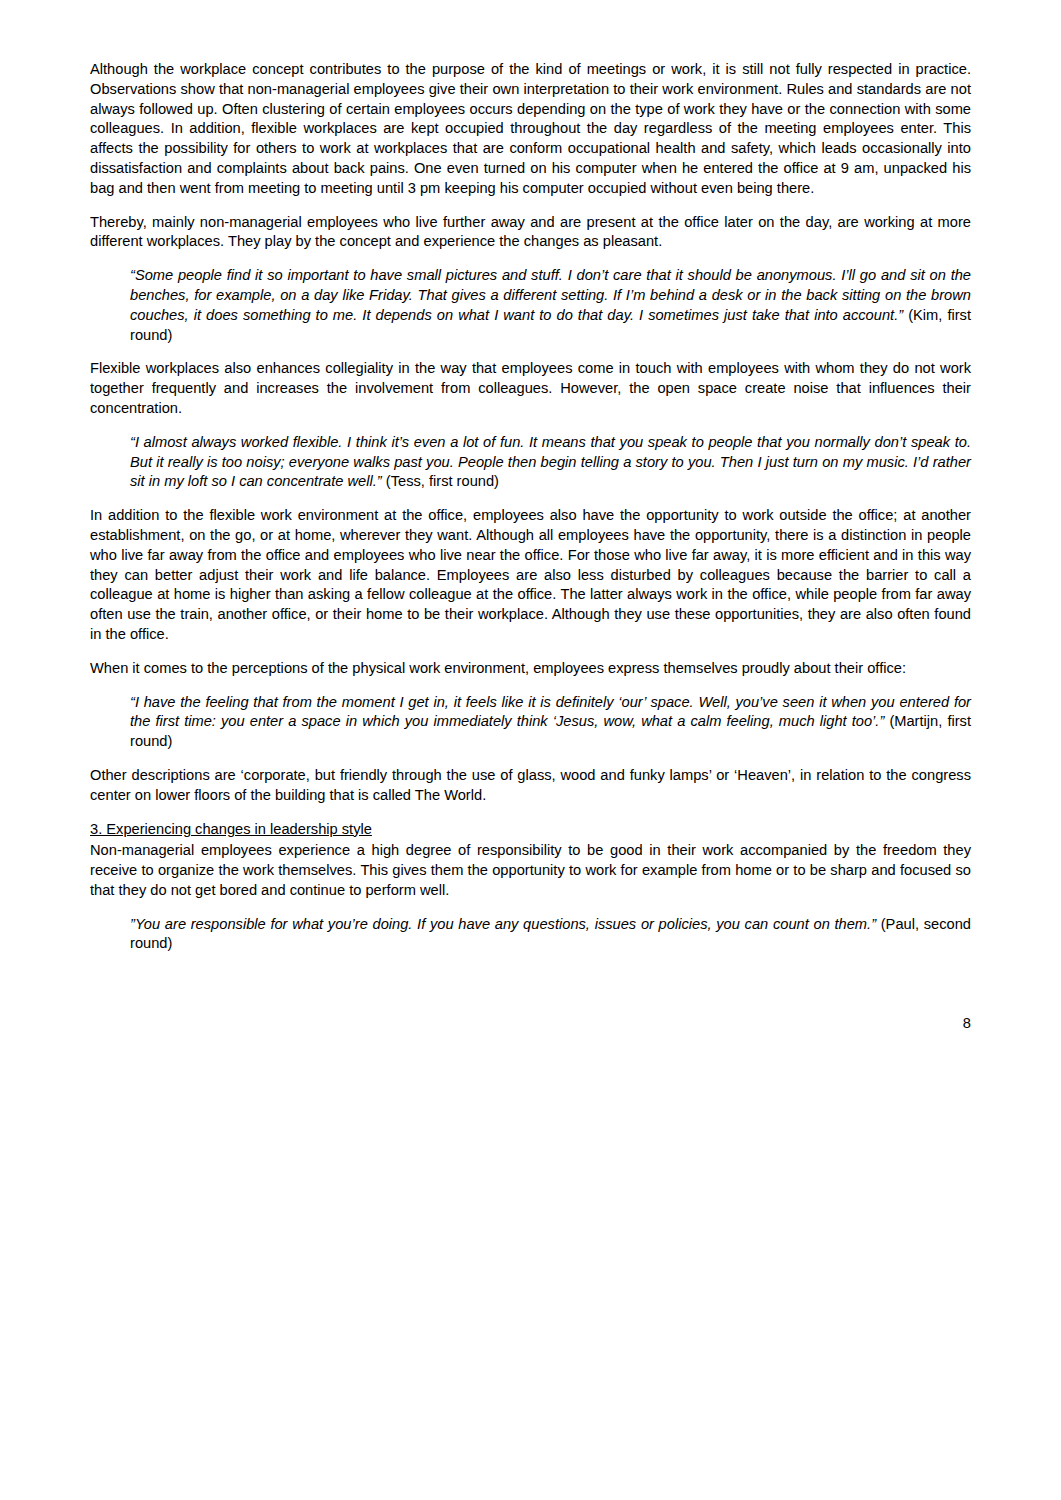Although the workplace concept contributes to the purpose of the kind of meetings or work, it is still not fully respected in practice. Observations show that non-managerial employees give their own interpretation to their work environment. Rules and standards are not always followed up. Often clustering of certain employees occurs depending on the type of work they have or the connection with some colleagues. In addition, flexible workplaces are kept occupied throughout the day regardless of the meeting employees enter. This affects the possibility for others to work at workplaces that are conform occupational health and safety, which leads occasionally into dissatisfaction and complaints about back pains. One even turned on his computer when he entered the office at 9 am, unpacked his bag and then went from meeting to meeting until 3 pm keeping his computer occupied without even being there.
Thereby, mainly non-managerial employees who live further away and are present at the office later on the day, are working at more different workplaces. They play by the concept and experience the changes as pleasant.
“Some people find it so important to have small pictures and stuff. I don’t care that it should be anonymous. I’ll go and sit on the benches, for example, on a day like Friday. That gives a different setting. If I’m behind a desk or in the back sitting on the brown couches, it does something to me. It depends on what I want to do that day. I sometimes just take that into account.” (Kim, first round)
Flexible workplaces also enhances collegiality in the way that employees come in touch with employees with whom they do not work together frequently and increases the involvement from colleagues. However, the open space create noise that influences their concentration.
“I almost always worked flexible. I think it’s even a lot of fun. It means that you speak to people that you normally don’t speak to. But it really is too noisy; everyone walks past you. People then begin telling a story to you. Then I just turn on my music. I’d rather sit in my loft so I can concentrate well.” (Tess, first round)
In addition to the flexible work environment at the office, employees also have the opportunity to work outside the office; at another establishment, on the go, or at home, wherever they want. Although all employees have the opportunity, there is a distinction in people who live far away from the office and employees who live near the office. For those who live far away, it is more efficient and in this way they can better adjust their work and life balance. Employees are also less disturbed by colleagues because the barrier to call a colleague at home is higher than asking a fellow colleague at the office. The latter always work in the office, while people from far away often use the train, another office, or their home to be their workplace. Although they use these opportunities, they are also often found in the office.
When it comes to the perceptions of the physical work environment, employees express themselves proudly about their office:
“I have the feeling that from the moment I get in, it feels like it is definitely ‘our’ space. Well, you’ve seen it when you entered for the first time: you enter a space in which you immediately think ‘Jesus, wow, what a calm feeling, much light too’.” (Martijn, first round)
Other descriptions are ‘corporate, but friendly through the use of glass, wood and funky lamps’ or ‘Heaven’, in relation to the congress center on lower floors of the building that is called The World.
3. Experiencing changes in leadership style
Non-managerial employees experience a high degree of responsibility to be good in their work accompanied by the freedom they receive to organize the work themselves. This gives them the opportunity to work for example from home or to be sharp and focused so that they do not get bored and continue to perform well.
”You are responsible for what you’re doing. If you have any questions, issues or policies, you can count on them.” (Paul, second round)
8